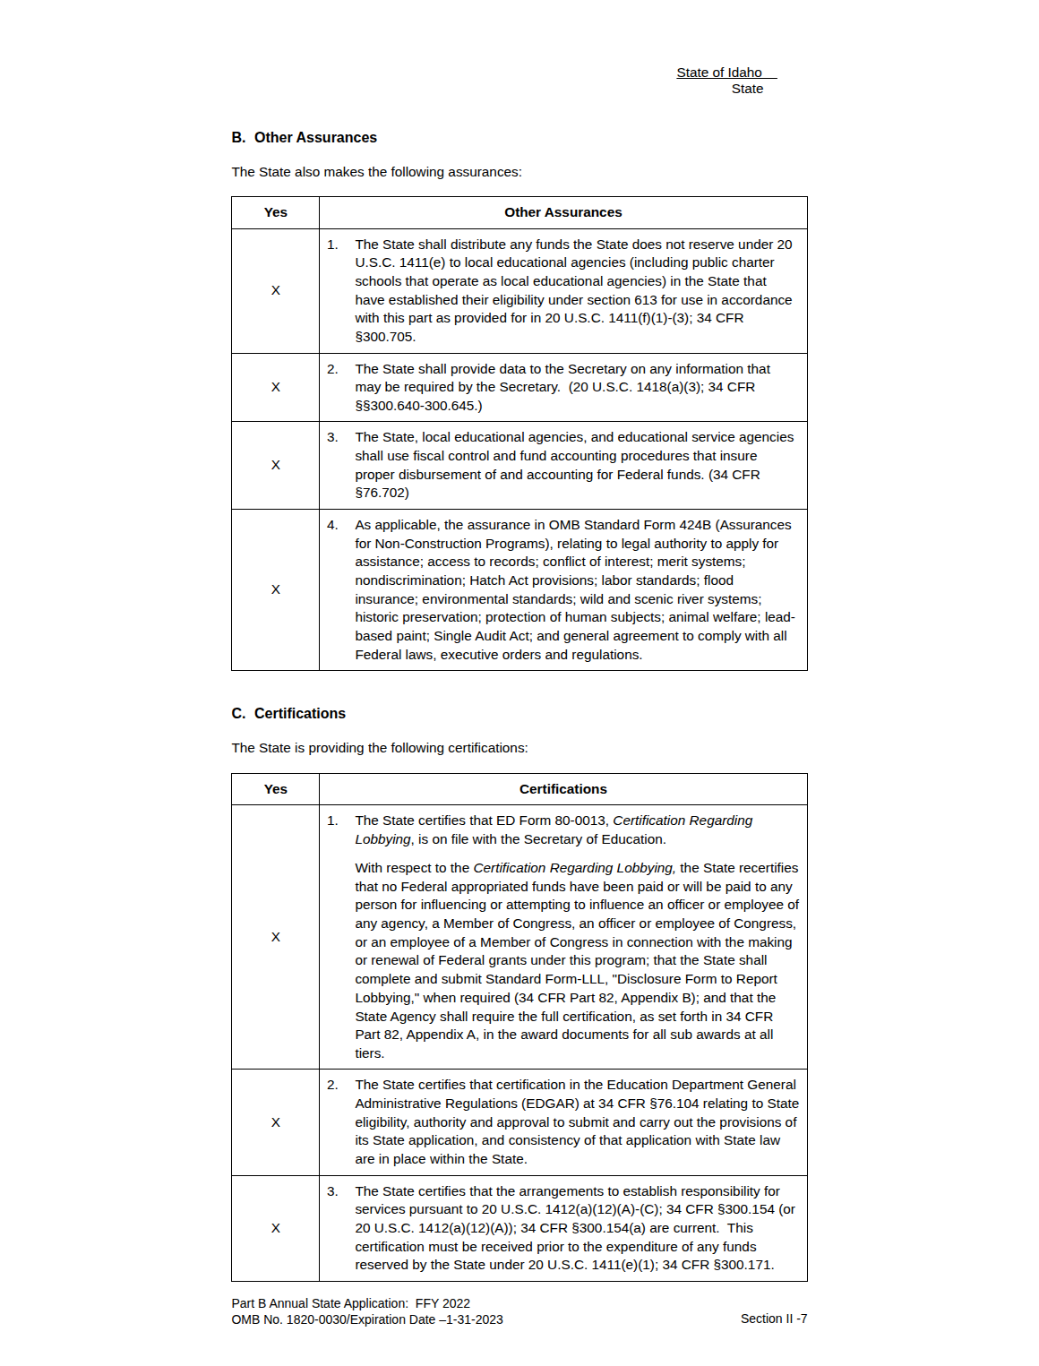State of Idaho State
B. Other Assurances
The State also makes the following assurances:
| Yes | Other Assurances |
| --- | --- |
| X | 1. The State shall distribute any funds the State does not reserve under 20 U.S.C. 1411(e) to local educational agencies (including public charter schools that operate as local educational agencies) in the State that have established their eligibility under section 613 for use in accordance with this part as provided for in 20 U.S.C. 1411(f)(1)-(3); 34 CFR §300.705. |
| X | 2. The State shall provide data to the Secretary on any information that may be required by the Secretary. (20 U.S.C. 1418(a)(3); 34 CFR §§300.640-300.645.) |
| X | 3. The State, local educational agencies, and educational service agencies shall use fiscal control and fund accounting procedures that insure proper disbursement of and accounting for Federal funds. (34 CFR §76.702) |
| X | 4. As applicable, the assurance in OMB Standard Form 424B (Assurances for Non-Construction Programs), relating to legal authority to apply for assistance; access to records; conflict of interest; merit systems; nondiscrimination; Hatch Act provisions; labor standards; flood insurance; environmental standards; wild and scenic river systems; historic preservation; protection of human subjects; animal welfare; lead-based paint; Single Audit Act; and general agreement to comply with all Federal laws, executive orders and regulations. |
C. Certifications
The State is providing the following certifications:
| Yes | Certifications |
| --- | --- |
| X | 1. The State certifies that ED Form 80-0013, Certification Regarding Lobbying , is on file with the Secretary of Education. With respect to the Certification Regarding Lobbying, the State recertifies that no Federal appropriated funds have been paid or will be paid to any person for influencing or attempting to influence an officer or employee of any agency, a Member of Congress, an officer or employee of Congress, or an employee of a Member of Congress in connection with the making or renewal of Federal grants under this program; that the State shall complete and submit Standard Form-LLL, "Disclosure Form to Report Lobbying," when required (34 CFR Part 82, Appendix B); and that the State Agency shall require the full certification, as set forth in 34 CFR Part 82, Appendix A, in the award documents for all sub awards at all tiers. |
| X | 2. The State certifies that certification in the Education Department General Administrative Regulations (EDGAR) at 34 CFR §76.104 relating to State eligibility, authority and approval to submit and carry out the provisions of its State application, and consistency of that application with State law are in place within the State. |
| X | 3. The State certifies that the arrangements to establish responsibility for services pursuant to 20 U.S.C. 1412(a)(12)(A)-(C); 34 CFR §300.154 (or 20 U.S.C. 1412(a)(12)(A)); 34 CFR §300.154(a) are current. This certification must be received prior to the expenditure of any funds reserved by the State under 20 U.S.C. 1411(e)(1); 34 CFR §300.171. |
Part B Annual State Application: FFY 2022
OMB No. 1820-0030/Expiration Date –1-31-2023
Section II -7